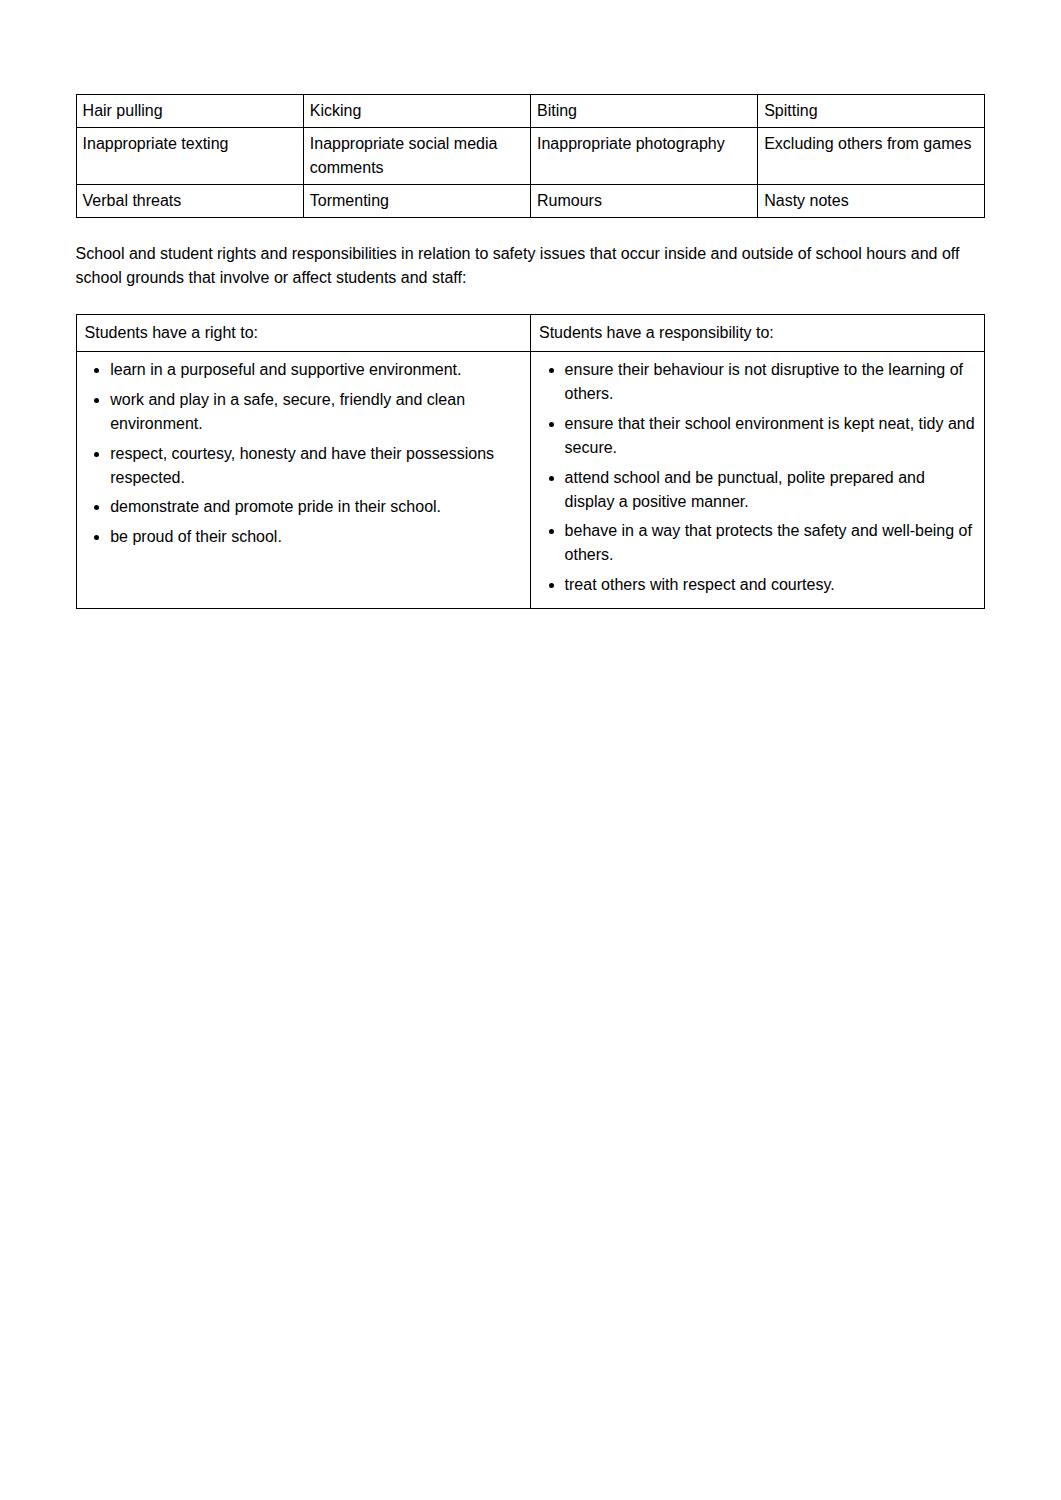| Hair pulling | Kicking | Biting | Spitting |
| Inappropriate texting | Inappropriate social media comments | Inappropriate photography | Excluding others from games |
| Verbal threats | Tormenting | Rumours | Nasty notes |
School and student rights and responsibilities in relation to safety issues that occur inside and outside of school hours and off school grounds that involve or affect students and staff:
| Students have a right to: | Students have a responsibility to: |
| --- | --- |
| learn in a purposeful and supportive environment. work and play in a safe, secure, friendly and clean environment. respect, courtesy, honesty and have their possessions respected. demonstrate and promote pride in their school. be proud of their school. | ensure their behaviour is not disruptive to the learning of others. ensure that their school environment is kept neat, tidy and secure. attend school and be punctual, polite prepared and display a positive manner. behave in a way that protects the safety and well-being of others. treat others with respect and courtesy. |